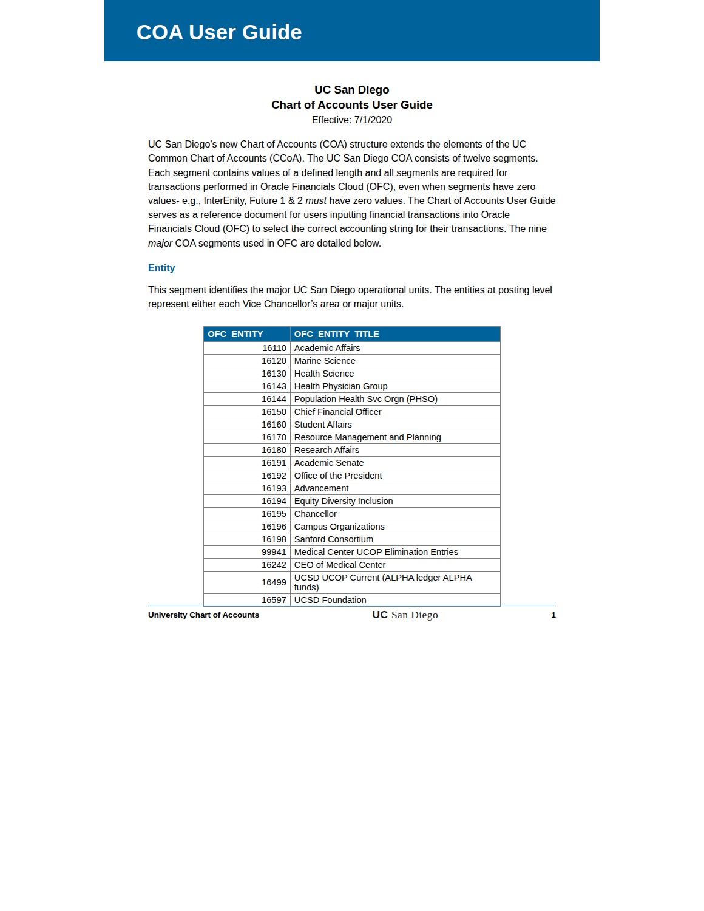COA User Guide
UC San Diego
Chart of Accounts User Guide Effective: 7/1/2020
UC San Diego’s new Chart of Accounts (COA) structure extends the elements of the UC Common Chart of Accounts (CCoA). The UC San Diego COA consists of twelve segments. Each segment contains values of a defined length and all segments are required for transactions performed in Oracle Financials Cloud (OFC), even when segments have zero values- e.g., InterEnity, Future 1 & 2 must have zero values. The Chart of Accounts User Guide serves as a reference document for users inputting financial transactions into Oracle Financials Cloud (OFC) to select the correct accounting string for their transactions. The nine major COA segments used in OFC are detailed below.
Entity
This segment identifies the major UC San Diego operational units. The entities at posting level represent either each Vice Chancellor’s area or major units.
| OFC_ENTITY | OFC_ENTITY_TITLE |
| --- | --- |
| 16110 | Academic Affairs |
| 16120 | Marine Science |
| 16130 | Health Science |
| 16143 | Health Physician Group |
| 16144 | Population Health Svc Orgn (PHSO) |
| 16150 | Chief Financial Officer |
| 16160 | Student Affairs |
| 16170 | Resource Management and Planning |
| 16180 | Research Affairs |
| 16191 | Academic Senate |
| 16192 | Office of the President |
| 16193 | Advancement |
| 16194 | Equity Diversity Inclusion |
| 16195 | Chancellor |
| 16196 | Campus Organizations |
| 16198 | Sanford Consortium |
| 99941 | Medical Center UCOP Elimination Entries |
| 16242 | CEO of Medical Center |
| 16499 | UCSD UCOP Current (ALPHA ledger ALPHA funds) |
| 16597 | UCSD Foundation |
University Chart of Accounts
UC San Diego
1